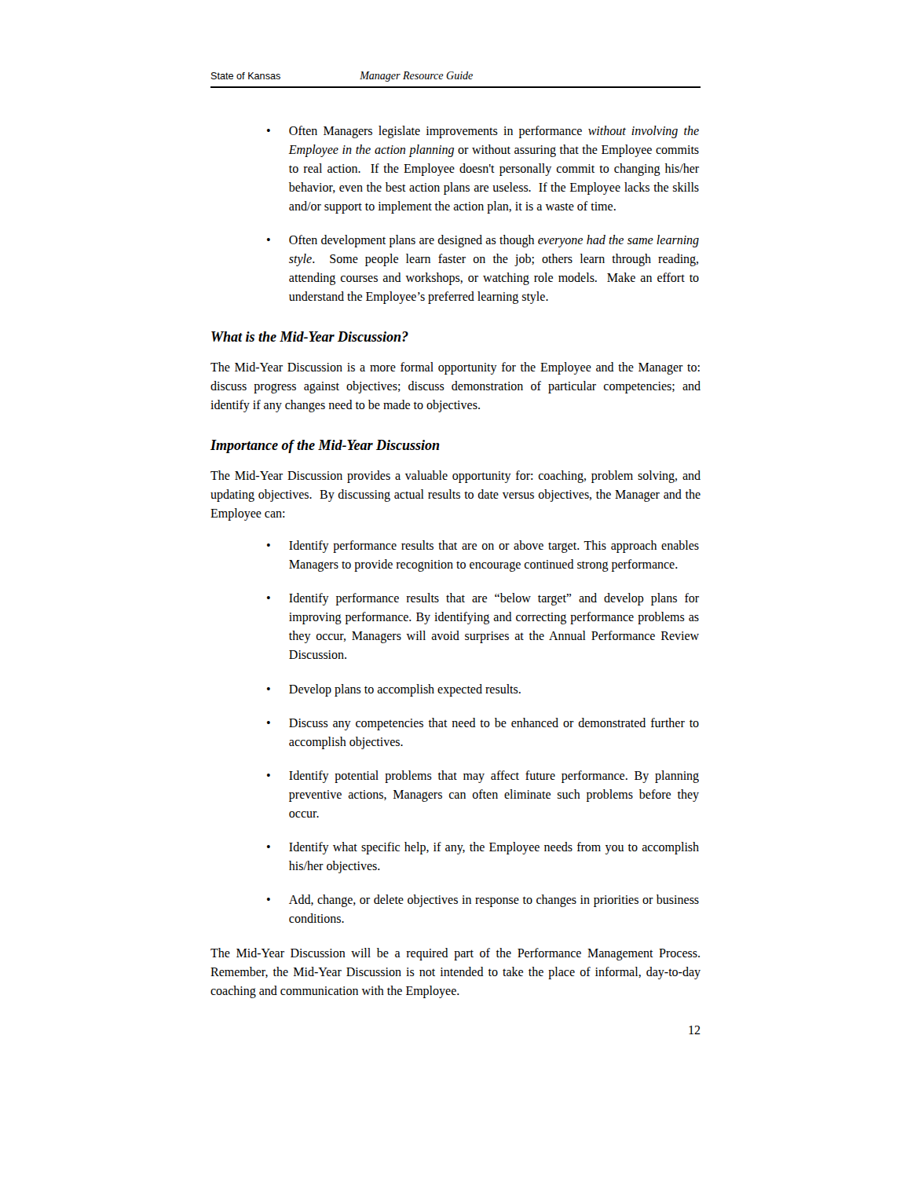State of Kansas Manager Resource Guide
Often Managers legislate improvements in performance without involving the Employee in the action planning or without assuring that the Employee commits to real action. If the Employee doesn't personally commit to changing his/her behavior, even the best action plans are useless. If the Employee lacks the skills and/or support to implement the action plan, it is a waste of time.
Often development plans are designed as though everyone had the same learning style. Some people learn faster on the job; others learn through reading, attending courses and workshops, or watching role models. Make an effort to understand the Employee’s preferred learning style.
What is the Mid-Year Discussion?
The Mid-Year Discussion is a more formal opportunity for the Employee and the Manager to: discuss progress against objectives; discuss demonstration of particular competencies; and identify if any changes need to be made to objectives.
Importance of the Mid-Year Discussion
The Mid-Year Discussion provides a valuable opportunity for: coaching, problem solving, and updating objectives. By discussing actual results to date versus objectives, the Manager and the Employee can:
Identify performance results that are on or above target. This approach enables Managers to provide recognition to encourage continued strong performance.
Identify performance results that are “below target” and develop plans for improving performance. By identifying and correcting performance problems as they occur, Managers will avoid surprises at the Annual Performance Review Discussion.
Develop plans to accomplish expected results.
Discuss any competencies that need to be enhanced or demonstrated further to accomplish objectives.
Identify potential problems that may affect future performance. By planning preventive actions, Managers can often eliminate such problems before they occur.
Identify what specific help, if any, the Employee needs from you to accomplish his/her objectives.
Add, change, or delete objectives in response to changes in priorities or business conditions.
The Mid-Year Discussion will be a required part of the Performance Management Process. Remember, the Mid-Year Discussion is not intended to take the place of informal, day-to-day coaching and communication with the Employee.
12